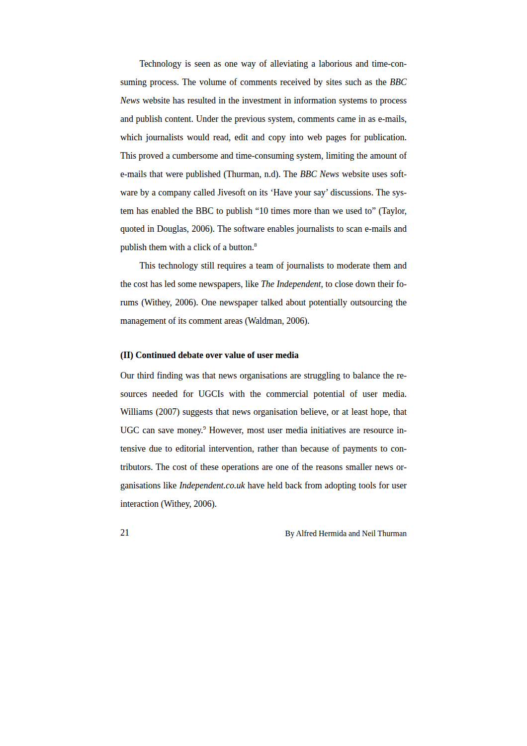Technology is seen as one way of alleviating a laborious and time-consuming process. The volume of comments received by sites such as the BBC News website has resulted in the investment in information systems to process and publish content. Under the previous system, comments came in as e-mails, which journalists would read, edit and copy into web pages for publication. This proved a cumbersome and time-consuming system, limiting the amount of e-mails that were published (Thurman, n.d). The BBC News website uses software by a company called Jivesoft on its ‘Have your say’ discussions. The system has enabled the BBC to publish “10 times more than we used to” (Taylor, quoted in Douglas, 2006). The software enables journalists to scan e-mails and publish them with a click of a button.8
This technology still requires a team of journalists to moderate them and the cost has led some newspapers, like The Independent, to close down their forums (Withey, 2006). One newspaper talked about potentially outsourcing the management of its comment areas (Waldman, 2006).
(II) Continued debate over value of user media
Our third finding was that news organisations are struggling to balance the resources needed for UGCIs with the commercial potential of user media. Williams (2007) suggests that news organisation believe, or at least hope, that UGC can save money.9 However, most user media initiatives are resource intensive due to editorial intervention, rather than because of payments to contributors. The cost of these operations are one of the reasons smaller news organisations like Independent.co.uk have held back from adopting tools for user interaction (Withey, 2006).
21 By Alfred Hermida and Neil Thurman